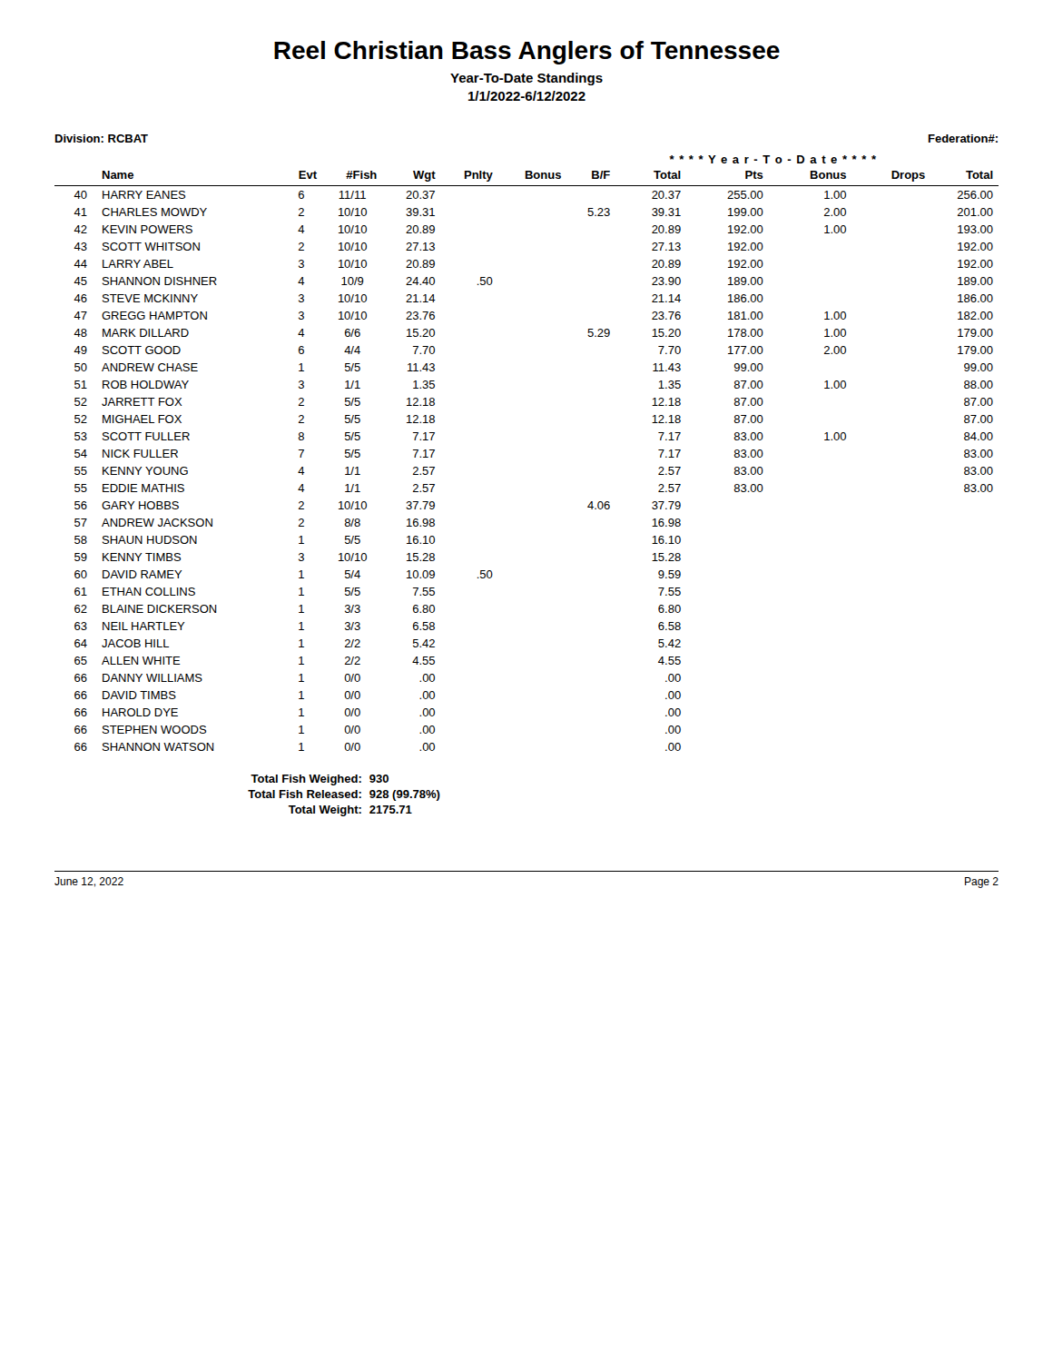Reel Christian Bass Anglers of Tennessee
Year-To-Date Standings
1/1/2022-6/12/2022
Division: RCBAT Federation#:
| | * * * * Y e a r - T o - D a t e * * * * |
| --- | --- |
| | Name | Evt | #Fish | Wgt | Pnlty | Bonus | B/F | Total | Pts | Bonus | Drops | Total |
| 40 | HARRY EANES | 6 | 11/11 | 20.37 | | | | 20.37 | 255.00 | 1.00 | | 256.00 |
| 41 | CHARLES MOWDY | 2 | 10/10 | 39.31 | | | 5.23 | 39.31 | 199.00 | 2.00 | | 201.00 |
| 42 | KEVIN POWERS | 4 | 10/10 | 20.89 | | | | 20.89 | 192.00 | 1.00 | | 193.00 |
| 43 | SCOTT WHITSON | 2 | 10/10 | 27.13 | | | | 27.13 | 192.00 | | | 192.00 |
| 44 | LARRY ABEL | 3 | 10/10 | 20.89 | | | | 20.89 | 192.00 | | | 192.00 |
| 45 | SHANNON DISHNER | 4 | 10/9 | 24.40 | .50 | | | 23.90 | 189.00 | | | 189.00 |
| 46 | STEVE MCKINNY | 3 | 10/10 | 21.14 | | | | 21.14 | 186.00 | | | 186.00 |
| 47 | GREGG HAMPTON | 3 | 10/10 | 23.76 | | | | 23.76 | 181.00 | 1.00 | | 182.00 |
| 48 | MARK DILLARD | 4 | 6/6 | 15.20 | | | 5.29 | 15.20 | 178.00 | 1.00 | | 179.00 |
| 49 | SCOTT GOOD | 6 | 4/4 | 7.70 | | | | 7.70 | 177.00 | 2.00 | | 179.00 |
| 50 | ANDREW CHASE | 1 | 5/5 | 11.43 | | | | 11.43 | 99.00 | | | 99.00 |
| 51 | ROB HOLDWAY | 3 | 1/1 | 1.35 | | | | 1.35 | 87.00 | 1.00 | | 88.00 |
| 52 | JARRETT FOX | 2 | 5/5 | 12.18 | | | | 12.18 | 87.00 | | | 87.00 |
| 52 | MIGHAEL FOX | 2 | 5/5 | 12.18 | | | | 12.18 | 87.00 | | | 87.00 |
| 53 | SCOTT FULLER | 8 | 5/5 | 7.17 | | | | 7.17 | 83.00 | 1.00 | | 84.00 |
| 54 | NICK FULLER | 7 | 5/5 | 7.17 | | | | 7.17 | 83.00 | | | 83.00 |
| 55 | KENNY YOUNG | 4 | 1/1 | 2.57 | | | | 2.57 | 83.00 | | | 83.00 |
| 55 | EDDIE MATHIS | 4 | 1/1 | 2.57 | | | | 2.57 | 83.00 | | | 83.00 |
| 56 | GARY HOBBS | 2 | 10/10 | 37.79 | | | 4.06 | 37.79 | | | | |
| 57 | ANDREW JACKSON | 2 | 8/8 | 16.98 | | | | 16.98 | | | | |
| 58 | SHAUN HUDSON | 1 | 5/5 | 16.10 | | | | 16.10 | | | | |
| 59 | KENNY TIMBS | 3 | 10/10 | 15.28 | | | | 15.28 | | | | |
| 60 | DAVID RAMEY | 1 | 5/4 | 10.09 | .50 | | | 9.59 | | | | |
| 61 | ETHAN COLLINS | 1 | 5/5 | 7.55 | | | | 7.55 | | | | |
| 62 | BLAINE DICKERSON | 1 | 3/3 | 6.80 | | | | 6.80 | | | | |
| 63 | NEIL HARTLEY | 1 | 3/3 | 6.58 | | | | 6.58 | | | | |
| 64 | JACOB HILL | 1 | 2/2 | 5.42 | | | | 5.42 | | | | |
| 65 | ALLEN WHITE | 1 | 2/2 | 4.55 | | | | 4.55 | | | | |
| 66 | DANNY WILLIAMS | 1 | 0/0 | .00 | | | | .00 | | | | |
| 66 | DAVID TIMBS | 1 | 0/0 | .00 | | | | .00 | | | | |
| 66 | HAROLD DYE | 1 | 0/0 | .00 | | | | .00 | | | | |
| 66 | STEPHEN WOODS | 1 | 0/0 | .00 | | | | .00 | | | | |
| 66 | SHANNON WATSON | 1 | 0/0 | .00 | | | | .00 | | | | |
Total Fish Weighed: 930
Total Fish Released: 928 (99.78%)
Total Weight: 2175.71
June 12, 2022 Page 2